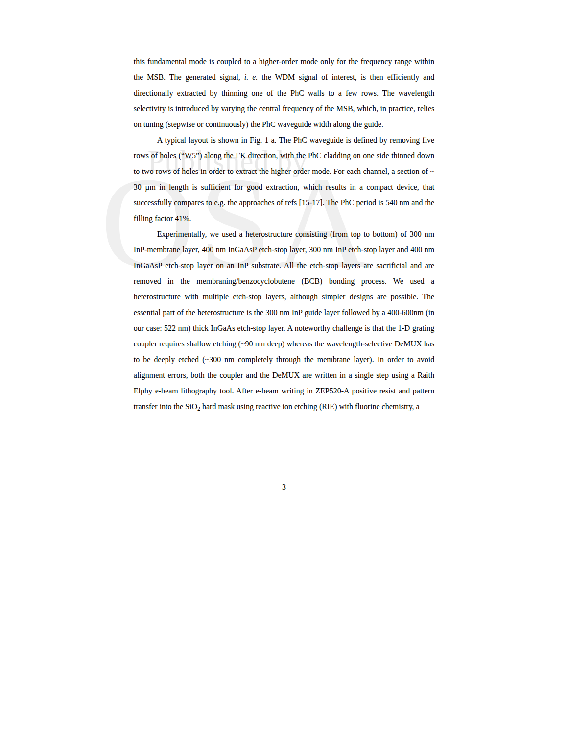Published by
OSA
this fundamental mode is coupled to a higher-order mode only for the frequency range within the MSB. The generated signal, i. e. the WDM signal of interest, is then efficiently and directionally extracted by thinning one of the PhC walls to a few rows. The wavelength selectivity is introduced by varying the central frequency of the MSB, which, in practice, relies on tuning (stepwise or continuously) the PhC waveguide width along the guide.
A typical layout is shown in Fig. 1 a. The PhC waveguide is defined by removing five rows of holes (“W5”) along the ΓK direction, with the PhC cladding on one side thinned down to two rows of holes in order to extract the higher-order mode. For each channel, a section of ~ 30 µm in length is sufficient for good extraction, which results in a compact device, that successfully compares to e.g. the approaches of refs [15-17]. The PhC period is 540 nm and the filling factor 41%.
Experimentally, we used a heterostructure consisting (from top to bottom) of 300 nm InP-membrane layer, 400 nm InGaAsP etch-stop layer, 300 nm InP etch-stop layer and 400 nm InGaAsP etch-stop layer on an InP substrate. All the etch-stop layers are sacrificial and are removed in the membraning/benzocyclobutene (BCB) bonding process. We used a heterostructure with multiple etch-stop layers, although simpler designs are possible. The essential part of the heterostructure is the 300 nm InP guide layer followed by a 400-600nm (in our case: 522 nm) thick InGaAs etch-stop layer. A noteworthy challenge is that the 1-D grating coupler requires shallow etching (~90 nm deep) whereas the wavelength-selective DeMUX has to be deeply etched (~300 nm completely through the membrane layer). In order to avoid alignment errors, both the coupler and the DeMUX are written in a single step using a Raith Elphy e-beam lithography tool. After e-beam writing in ZEP520-A positive resist and pattern transfer into the SiO2 hard mask using reactive ion etching (RIE) with fluorine chemistry, a
3